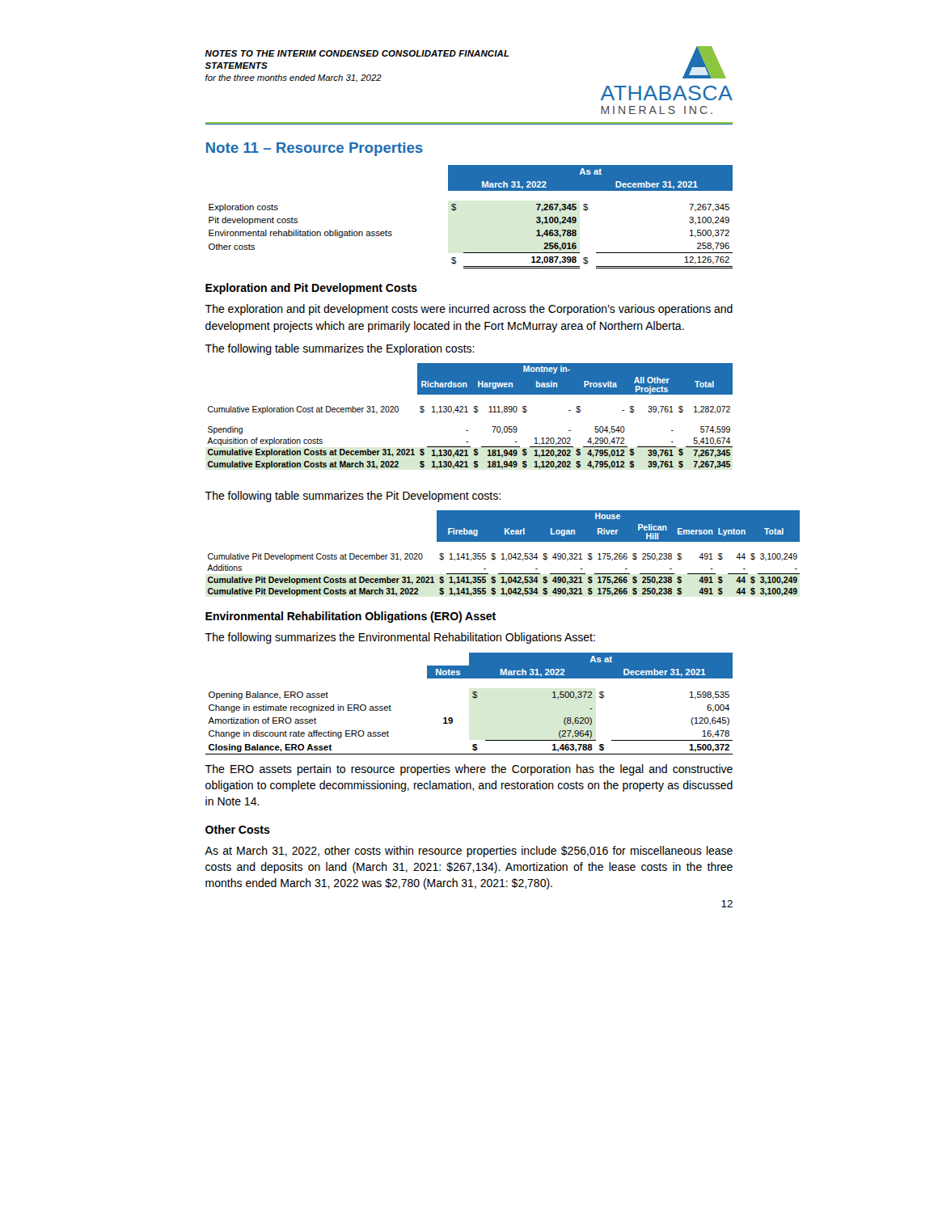NOTES TO THE INTERIM CONDENSED CONSOLIDATED FINANCIAL STATEMENTS
for the three months ended March 31, 2022
ATHABASCA
MINERALS INC.
Note 11 – Resource Properties
| | As at |
| | March 31, 2022 | December 31, 2021 |
| Exploration costs | $ | 7,267,345 | $ | 7,267,345 |
| Pit development costs | | 3,100,249 | | 3,100,249 |
| Environmental rehabilitation obligation assets | | 1,463,788 | | 1,500,372 |
| Other costs | | 256,016 | | 258,796 |
| | $ | 12,087,398 | $ | 12,126,762 |
Exploration and Pit Development Costs
The exploration and pit development costs were incurred across the Corporation’s various operations and development projects which are primarily located in the Fort McMurray area of Northern Alberta.
The following table summarizes the Exploration costs:
| | | | Montney in- | | | |
| | Richardson | Hargwen | basin | Prosvita | All Other Projects | Total |
| Cumulative Exploration Cost at December 31, 2020 | $ | 1,130,421 | $ | 111,890 | $ | - | $ | - | $ | 39,761 | $ | 1,282,072 |
| Spending | | - | | 70,059 | | - | | 504,540 | | - | | 574,599 |
| Acquisition of exploration costs | | - | | - | | 1,120,202 | | 4,290,472 | | - | | 5,410,674 |
| Cumulative Exploration Costs at December 31, 2021 | $ | 1,130,421 | $ | 181,949 | $ | 1,120,202 | $ | 4,795,012 | $ | 39,761 | $ | 7,267,345 |
| Cumulative Exploration Costs at March 31, 2022 | $ | 1,130,421 | $ | 181,949 | $ | 1,120,202 | $ | 4,795,012 | $ | 39,761 | $ | 7,267,345 |
The following table summarizes the Pit Development costs:
| | | | | House | | | | |
| | Firebag | Kearl | Logan | River | Pelican Hill | Emerson | Lynton | Total |
| Cumulative Pit Development Costs at December 31, 2020 | $ | 1,141,355 | $ | 1,042,534 | $ | 490,321 | $ | 175,266 | $ | 250,238 | $ | 491 | $ | 44 | $ | 3,100,249 |
| Additions | | - | | - | | - | | - | | - | | - | | - | | - |
| Cumulative Pit Development Costs at December 31, 2021 | $ | 1,141,355 | $ | 1,042,534 | $ | 490,321 | $ | 175,266 | $ | 250,238 | $ | 491 | $ | 44 | $ | 3,100,249 |
| Cumulative Pit Development Costs at March 31, 2022 | $ | 1,141,355 | $ | 1,042,534 | $ | 490,321 | $ | 175,266 | $ | 250,238 | $ | 491 | $ | 44 | $ | 3,100,249 |
Environmental Rehabilitation Obligations (ERO) Asset
The following summarizes the Environmental Rehabilitation Obligations Asset:
| | | As at |
| | Notes | March 31, 2022 | December 31, 2021 |
| Opening Balance, ERO asset | | $ | 1,500,372 | $ | 1,598,535 |
| Change in estimate recognized in ERO asset | | | - | | 6,004 |
| Amortization of ERO asset | 19 | | (8,620) | | (120,645) |
| Change in discount rate affecting ERO asset | | | (27,964) | | 16,478 |
| Closing Balance, ERO Asset | | $ | 1,463,788 | $ | 1,500,372 |
The ERO assets pertain to resource properties where the Corporation has the legal and constructive obligation to complete decommissioning, reclamation, and restoration costs on the property as discussed in Note 14.
Other Costs
As at March 31, 2022, other costs within resource properties include $256,016 for miscellaneous lease costs and deposits on land (March 31, 2021: $267,134). Amortization of the lease costs in the three months ended March 31, 2022 was $2,780 (March 31, 2021: $2,780).
12